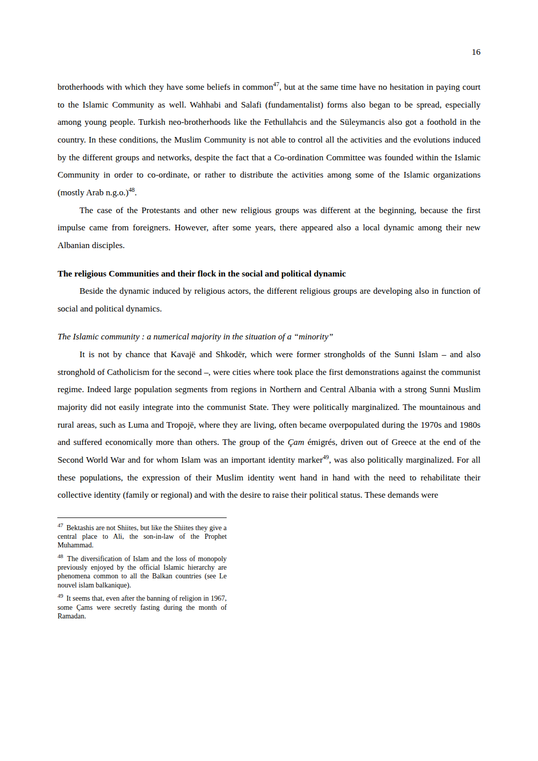16
brotherhoods with which they have some beliefs in common47, but at the same time have no hesitation in paying court to the Islamic Community as well. Wahhabi and Salafi (fundamentalist) forms also began to be spread, especially among young people. Turkish neo-brotherhoods like the Fethullahcis and the Süleymancis also got a foothold in the country. In these conditions, the Muslim Community is not able to control all the activities and the evolutions induced by the different groups and networks, despite the fact that a Co-ordination Committee was founded within the Islamic Community in order to co-ordinate, or rather to distribute the activities among some of the Islamic organizations (mostly Arab n.g.o.)48.
The case of the Protestants and other new religious groups was different at the beginning, because the first impulse came from foreigners. However, after some years, there appeared also a local dynamic among their new Albanian disciples.
The religious Communities and their flock in the social and political dynamic
Beside the dynamic induced by religious actors, the different religious groups are developing also in function of social and political dynamics.
The Islamic community : a numerical majority in the situation of a “minority”
It is not by chance that Kavajë and Shkodër, which were former strongholds of the Sunni Islam – and also stronghold of Catholicism for the second –, were cities where took place the first demonstrations against the communist regime. Indeed large population segments from regions in Northern and Central Albania with a strong Sunni Muslim majority did not easily integrate into the communist State. They were politically marginalized. The mountainous and rural areas, such as Luma and Tropojë, where they are living, often became overpopulated during the 1970s and 1980s and suffered economically more than others. The group of the Çam émigrés, driven out of Greece at the end of the Second World War and for whom Islam was an important identity marker49, was also politically marginalized. For all these populations, the expression of their Muslim identity went hand in hand with the need to rehabilitate their collective identity (family or regional) and with the desire to raise their political status. These demands were
47 Bektashis are not Shiites, but like the Shiites they give a central place to Ali, the son-in-law of the Prophet Muhammad.
48 The diversification of Islam and the loss of monopoly previously enjoyed by the official Islamic hierarchy are phenomena common to all the Balkan countries (see Le nouvel islam balkanique).
49 It seems that, even after the banning of religion in 1967, some Çams were secretly fasting during the month of Ramadan.